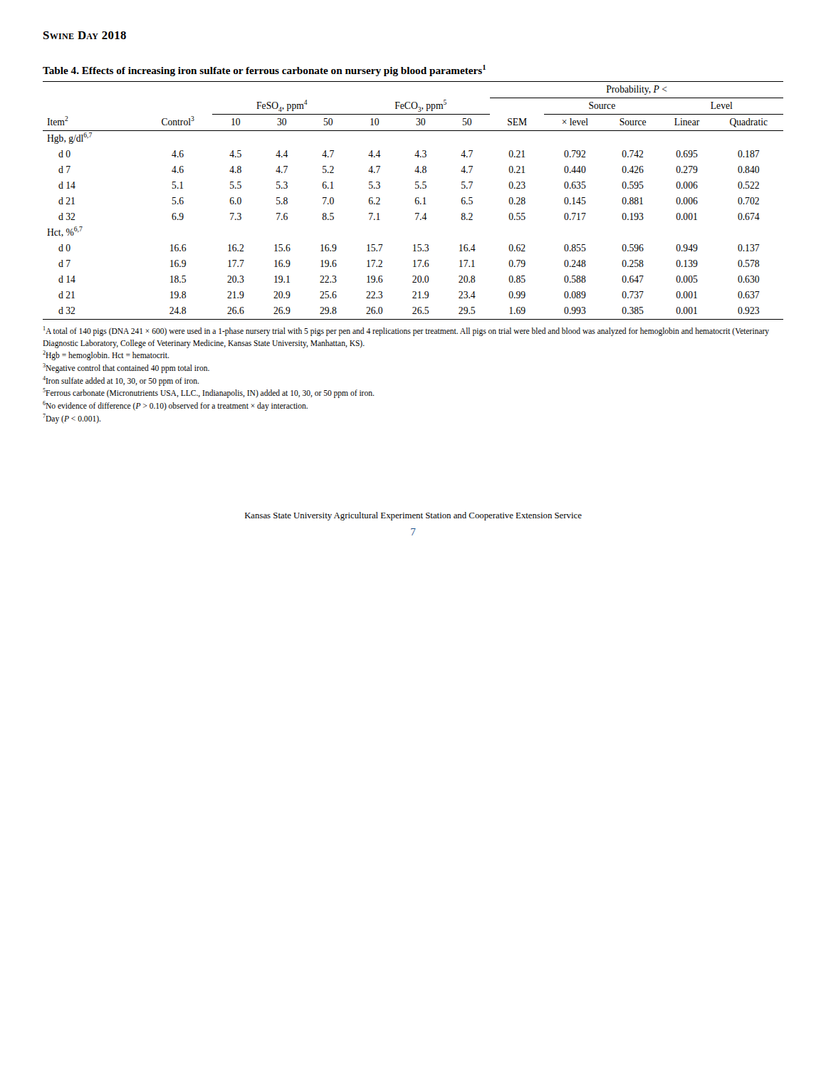Swine Day 2018
Table 4. Effects of increasing iron sulfate or ferrous carbonate on nursery pig blood parameters1
| | Probability, P < |
| --- | --- |
| | | FeSO 4 , ppm 4 | FeCO 3 , ppm 5 | | Source | Level |
| Item 2 | Control 3 | 10 | 30 | 50 | 10 | 30 | 50 | SEM | × level | Source | Linear | Quadratic |
| Hgb, g/dl 6,7 | | | | | | | | | | | | |
| d 0 | 4.6 | 4.5 | 4.4 | 4.7 | 4.4 | 4.3 | 4.7 | 0.21 | 0.792 | 0.742 | 0.695 | 0.187 |
| d 7 | 4.6 | 4.8 | 4.7 | 5.2 | 4.7 | 4.8 | 4.7 | 0.21 | 0.440 | 0.426 | 0.279 | 0.840 |
| d 14 | 5.1 | 5.5 | 5.3 | 6.1 | 5.3 | 5.5 | 5.7 | 0.23 | 0.635 | 0.595 | 0.006 | 0.522 |
| d 21 | 5.6 | 6.0 | 5.8 | 7.0 | 6.2 | 6.1 | 6.5 | 0.28 | 0.145 | 0.881 | 0.006 | 0.702 |
| d 32 | 6.9 | 7.3 | 7.6 | 8.5 | 7.1 | 7.4 | 8.2 | 0.55 | 0.717 | 0.193 | 0.001 | 0.674 |
| Hct, % 6,7 | | | | | | | | | | | | |
| d 0 | 16.6 | 16.2 | 15.6 | 16.9 | 15.7 | 15.3 | 16.4 | 0.62 | 0.855 | 0.596 | 0.949 | 0.137 |
| d 7 | 16.9 | 17.7 | 16.9 | 19.6 | 17.2 | 17.6 | 17.1 | 0.79 | 0.248 | 0.258 | 0.139 | 0.578 |
| d 14 | 18.5 | 20.3 | 19.1 | 22.3 | 19.6 | 20.0 | 20.8 | 0.85 | 0.588 | 0.647 | 0.005 | 0.630 |
| d 21 | 19.8 | 21.9 | 20.9 | 25.6 | 22.3 | 21.9 | 23.4 | 0.99 | 0.089 | 0.737 | 0.001 | 0.637 |
| d 32 | 24.8 | 26.6 | 26.9 | 29.8 | 26.0 | 26.5 | 29.5 | 1.69 | 0.993 | 0.385 | 0.001 | 0.923 |
1A total of 140 pigs (DNA 241 × 600) were used in a 1-phase nursery trial with 5 pigs per pen and 4 replications per treatment. All pigs on trial were bled and blood was analyzed for hemoglobin and hematocrit (Veterinary Diagnostic Laboratory, College of Veterinary Medicine, Kansas State University, Manhattan, KS).
2Hgb = hemoglobin. Hct = hematocrit.
3Negative control that contained 40 ppm total iron.
4Iron sulfate added at 10, 30, or 50 ppm of iron.
5Ferrous carbonate (Micronutrients USA, LLC., Indianapolis, IN) added at 10, 30, or 50 ppm of iron.
6No evidence of difference (P > 0.10) observed for a treatment × day interaction.
7Day (P < 0.001).
Kansas State University Agricultural Experiment Station and Cooperative Extension Service
7